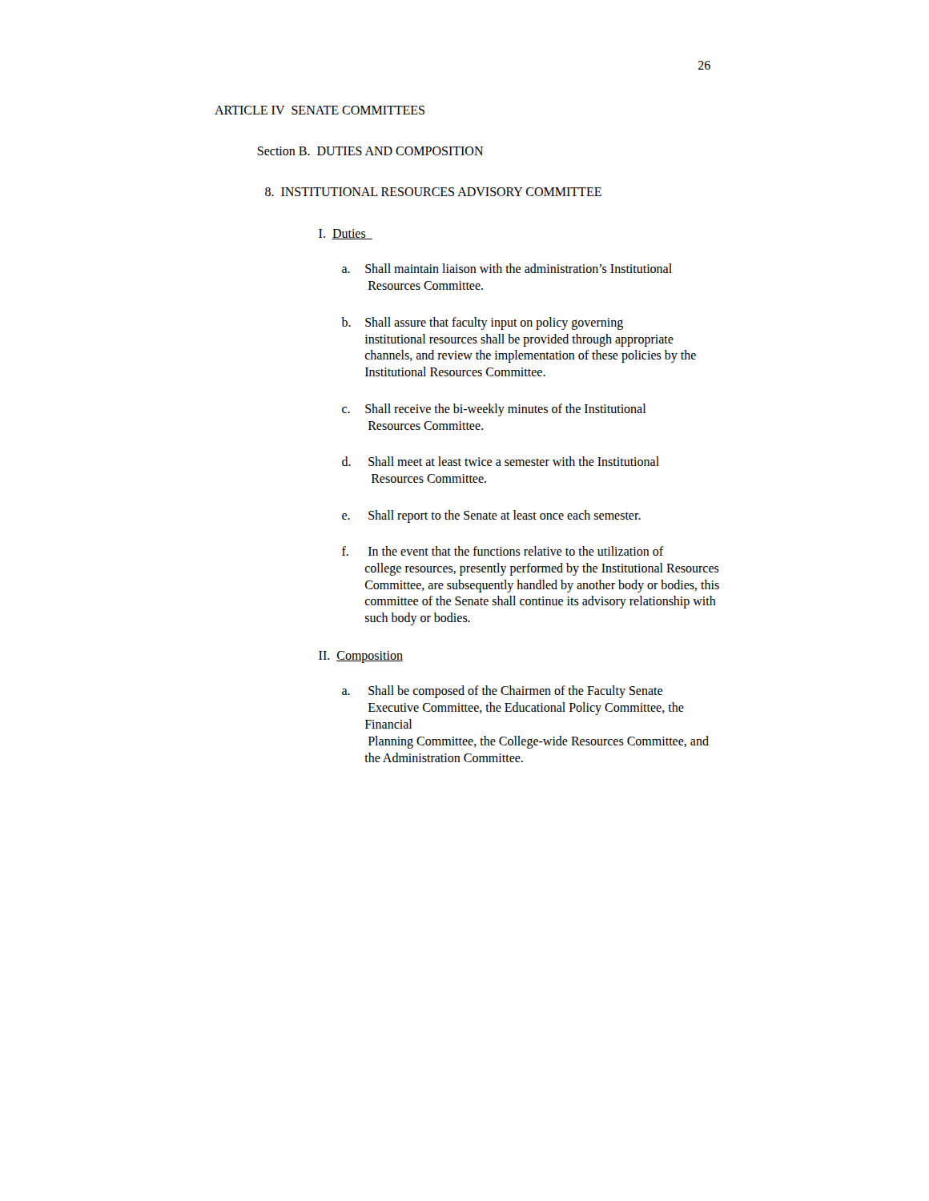26
ARTICLE IV SENATE COMMITTEES
Section B. DUTIES AND COMPOSITION
8. INSTITUTIONAL RESOURCES ADVISORY COMMITTEE
I. Duties
a. Shall maintain liaison with the administration’s Institutional
Resources Committee.
b. Shall assure that faculty input on policy governing
institutional resources shall be provided through appropriate channels, and review the implementation of these policies by the Institutional Resources Committee.
c. Shall receive the bi-weekly minutes of the Institutional
Resources Committee.
d. Shall meet at least twice a semester with the Institutional
Resources Committee.
e. Shall report to the Senate at least once each semester.
f. In the event that the functions relative to the utilization of
college resources, presently performed by the Institutional Resources Committee, are subsequently handled by another body or bodies, this committee of the Senate shall continue its advisory relationship with such body or bodies.
II. Composition
a. Shall be composed of the Chairmen of the Faculty Senate
Executive Committee, the Educational Policy Committee, the Financial
Planning Committee, the College-wide Resources Committee, and the Administration Committee.